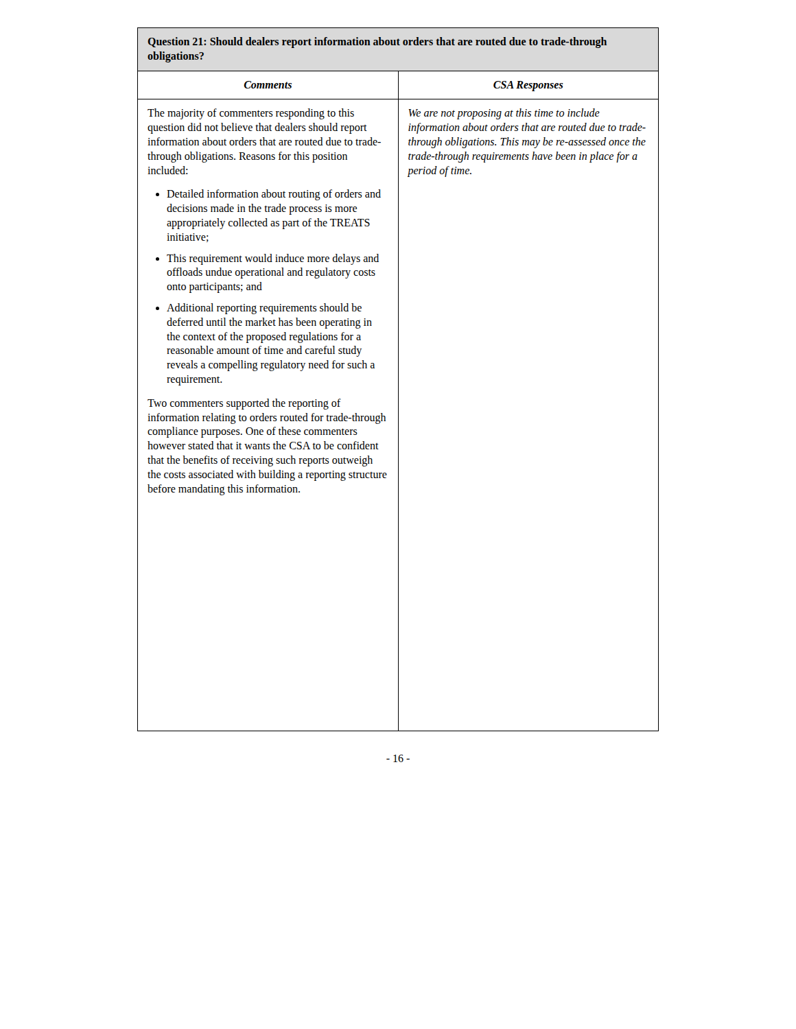| Question 21: Should dealers report information about orders that are routed due to trade-through obligations? |
| Comments | CSA Responses |
| The majority of commenters responding to this question did not believe that dealers should report information about orders that are routed due to trade-through obligations. Reasons for this position included: Detailed information about routing of orders and decisions made in the trade process is more appropriately collected as part of the TREATS initiative; This requirement would induce more delays and offloads undue operational and regulatory costs onto participants; and Additional reporting requirements should be deferred until the market has been operating in the context of the proposed regulations for a reasonable amount of time and careful study reveals a compelling regulatory need for such a requirement. Two commenters supported the reporting of information relating to orders routed for trade-through compliance purposes. One of these commenters however stated that it wants the CSA to be confident that the benefits of receiving such reports outweigh the costs associated with building a reporting structure before mandating this information. | We are not proposing at this time to include information about orders that are routed due to trade-through obligations. This may be re-assessed once the trade-through requirements have been in place for a period of time. |
- 16 -